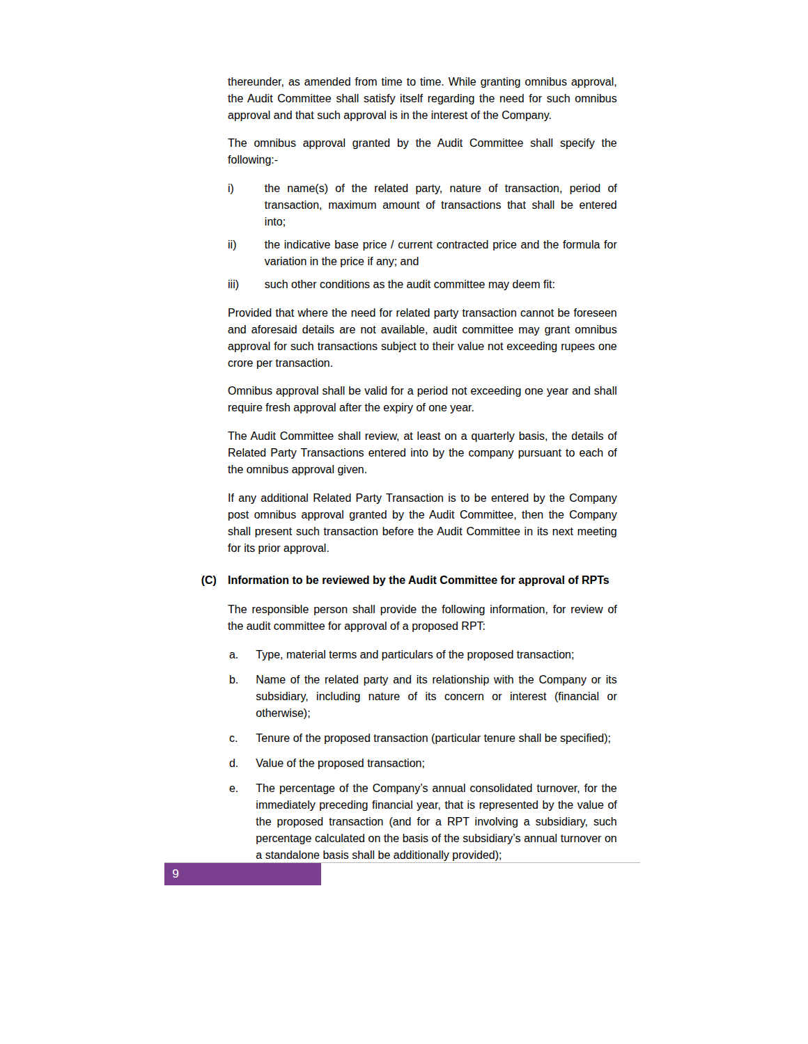thereunder, as amended from time to time. While granting omnibus approval, the Audit Committee shall satisfy itself regarding the need for such omnibus approval and that such approval is in the interest of the Company.
The omnibus approval granted by the Audit Committee shall specify the following:-
the name(s) of the related party, nature of transaction, period of transaction, maximum amount of transactions that shall be entered into;
the indicative base price / current contracted price and the formula for variation in the price if any; and
such other conditions as the audit committee may deem fit:
Provided that where the need for related party transaction cannot be foreseen and aforesaid details are not available, audit committee may grant omnibus approval for such transactions subject to their value not exceeding rupees one crore per transaction.
Omnibus approval shall be valid for a period not exceeding one year and shall require fresh approval after the expiry of one year.
The Audit Committee shall review, at least on a quarterly basis, the details of Related Party Transactions entered into by the company pursuant to each of the omnibus approval given.
If any additional Related Party Transaction is to be entered by the Company post omnibus approval granted by the Audit Committee, then the Company shall present such transaction before the Audit Committee in its next meeting for its prior approval.
(C) Information to be reviewed by the Audit Committee for approval of RPTs
The responsible person shall provide the following information, for review of the audit committee for approval of a proposed RPT:
Type, material terms and particulars of the proposed transaction;
Name of the related party and its relationship with the Company or its subsidiary, including nature of its concern or interest (financial or otherwise);
Tenure of the proposed transaction (particular tenure shall be specified);
Value of the proposed transaction;
The percentage of the Company’s annual consolidated turnover, for the immediately preceding financial year, that is represented by the value of the proposed transaction (and for a RPT involving a subsidiary, such percentage calculated on the basis of the subsidiary’s annual turnover on a standalone basis shall be additionally provided);
9